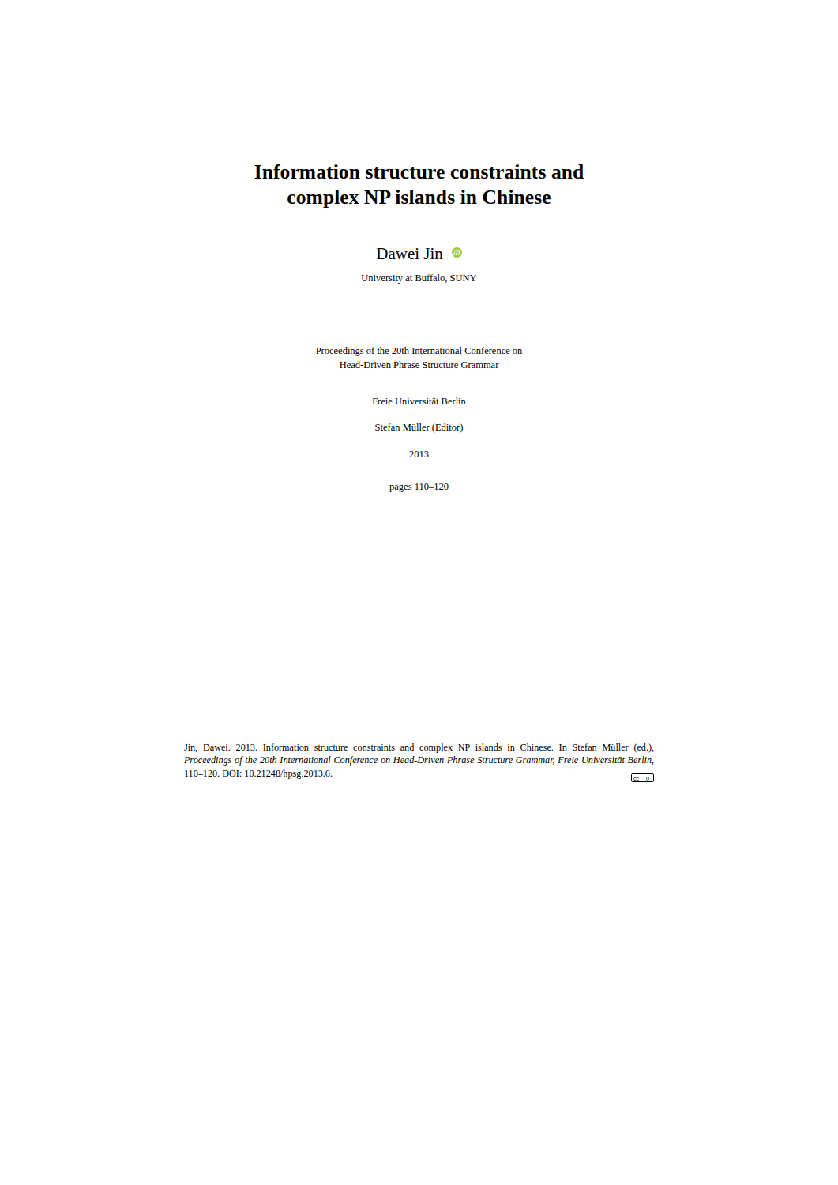Information structure constraints and
complex NP islands in Chinese
Dawei Jin
University at Buffalo, SUNY
Proceedings of the 20th International Conference on
Head-Driven Phrase Structure Grammar
Freie Universität Berlin
Stefan Müller (Editor)
2013
pages 110–120
Jin, Dawei. 2013. Information structure constraints and complex NP islands in Chinese. In Stefan Müller (ed.), Proceedings of the 20th International Conference on Head-Driven Phrase Structure Grammar, Freie Universität Berlin, 110–120. DOI: 10.21248/hpsg.2013.6.